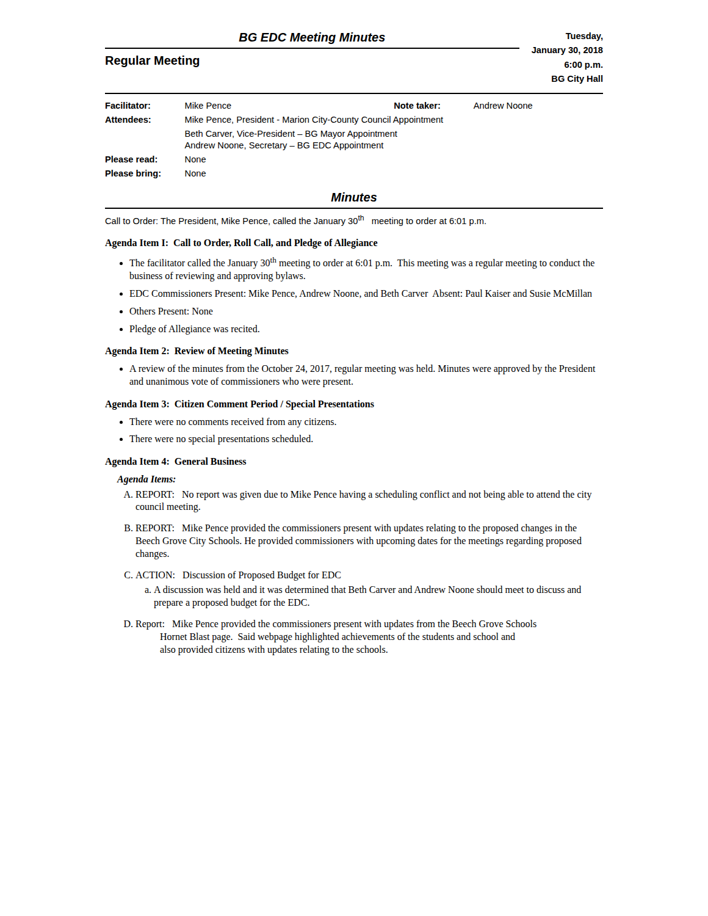BG EDC Meeting Minutes
Regular Meeting
Tuesday,
January 30, 2018
6:00 p.m.
BG City Hall
| Facilitator: | Mike Pence | Note taker: | Andrew Noone |
| Attendees: | Mike Pence, President - Marion City-County Council Appointment |
| | Beth Carver, Vice-President – BG Mayor Appointment Andrew Noone, Secretary – BG EDC Appointment |
| Please read: | None |
| Please bring: | None |
Minutes
Call to Order: The President, Mike Pence, called the January 30th meeting to order at 6:01 p.m.
Agenda Item I: Call to Order, Roll Call, and Pledge of Allegiance
The facilitator called the January 30th meeting to order at 6:01 p.m. This meeting was a regular meeting to conduct the business of reviewing and approving bylaws.
EDC Commissioners Present: Mike Pence, Andrew Noone, and Beth Carver Absent: Paul Kaiser and Susie McMillan
Others Present: None
Pledge of Allegiance was recited.
Agenda Item 2: Review of Meeting Minutes
A review of the minutes from the October 24, 2017, regular meeting was held. Minutes were approved by the President and unanimous vote of commissioners who were present.
Agenda Item 3: Citizen Comment Period / Special Presentations
There were no comments received from any citizens.
There were no special presentations scheduled.
Agenda Item 4: General Business
Agenda Items:
REPORT: No report was given due to Mike Pence having a scheduling conflict and not being able to attend the city council meeting.
REPORT: Mike Pence provided the commissioners present with updates relating to the proposed changes in the Beech Grove City Schools. He provided commissioners with upcoming dates for the meetings regarding proposed changes.
ACTION: Discussion of Proposed Budget for EDC
A discussion was held and it was determined that Beth Carver and Andrew Noone should meet to discuss and prepare a proposed budget for the EDC.
Report: Mike Pence provided the commissioners present with updates from the Beech Grove Schools Hornet Blast page. Said webpage highlighted achievements of the students and school and also provided citizens with updates relating to the schools.